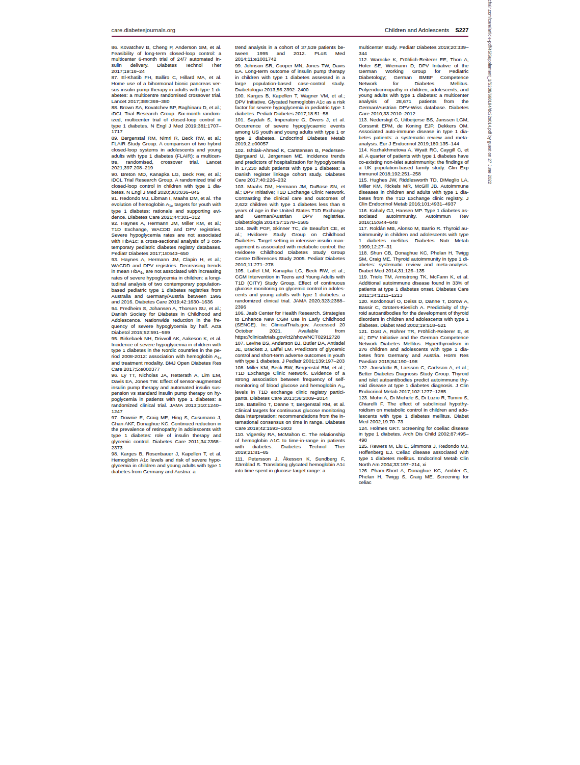care.diabetesjournals.org
Children and Adolescents S227
Downloaded from http://ada.silverchair.com/care/article-pdf/45/Supplement_1/S208/668184/dc22s014.pdf by guest on 27 June 2022
86. Kovatchev B, Cheng P, Anderson SM, et al. Feasibility of long-term closed-loop control: a multicenter 6-month trial of 24/7 automated insulin delivery. Diabetes Technol Ther 2017;19:18–24
87. El-Khatib FH, Balliro C, Hillard MA, et al. Home use of a bihormonal bionic pancreas versus insulin pump therapy in adults with type 1 diabetes: a multicentre randomised crossover trial. Lancet 2017;389:369–380
88. Brown SA, Kovatchev BP, Raghinaru D, et al.; iDCL Trial Research Group. Six-month randomized, multicenter trial of closed-loop control in type 1 diabetes. N Engl J Med 2019;381:1707–1717
89. Bergenstal RM, Nimri R, Beck RW, et al.; FLAIR Study Group. A comparison of two hybrid closed-loop systems in adolescents and young adults with type 1 diabetes (FLAIR): a multicentre, randomised, crossover trial. Lancet 2021;397:208–219
90. Breton MD, Kanapka LG, Beck RW, et al.; iDCL Trial Research Group. A randomized trial of closed-loop control in children with type 1 diabetes. N Engl J Med 2020;383:836–845
91. Redondo MJ, Libman I, Maahs DM, et al. The evolution of hemoglobin A1c targets for youth with type 1 diabetes: rationale and supporting evidence. Diabetes Care 2021;44:301–312
92. Haynes A, Hermann JM, Miller KM, et al.; T1D Exchange, WACDD and DPV registries. Severe hypoglycemia rates are not associated with HbA1c: a cross-sectional analysis of 3 contemporary pediatric diabetes registry databases. Pediatr Diabetes 2017;18:643–650
93. Haynes A, Hermann JM, Clapin H, et al.; WACDD and DPV registries. Decreasing trends in mean HbA1c are not associated with increasing rates of severe hypoglycemia in children: a longitudinal analysis of two contemporary population-based pediatric type 1 diabetes registries from Australia and Germany/Austria between 1995 and 2016. Diabetes Care 2019;42:1630–1636
94. Fredheim S, Johansen A, Thorsen SU, et al.; Danish Society for Diabetes in Childhood and Adolescence. Nationwide reduction in the frequency of severe hypoglycemia by half. Acta Diabetol 2015;52:591–599
95. Birkebaek NH, Drivvoll AK, Aakeson K, et al. Incidence of severe hypoglycemia in children with type 1 diabetes in the Nordic countries in the period 2008-2012: association with hemoglobin A1c and treatment modality. BMJ Open Diabetes Res Care 2017;5:e000377
96. Ly TT, Nicholas JA, Retterath A, Lim EM, Davis EA, Jones TW. Effect of sensor-augmented insulin pump therapy and automated insulin suspension vs standard insulin pump therapy on hypoglycemia in patients with type 1 diabetes: a randomized clinical trial. JAMA 2013;310:1240–1247
97. Downie E, Craig ME, Hing S, Cusumano J, Chan AKF, Donaghue KC. Continued reduction in the prevalence of retinopathy in adolescents with type 1 diabetes: role of insulin therapy and glycemic control. Diabetes Care 2011;34:2368–2373
98. Karges B, Rosenbauer J, Kapellen T, et al. Hemoglobin A1c levels and risk of severe hypoglycemia in children and young adults with type 1 diabetes from Germany and Austria: a
trend analysis in a cohort of 37,539 patients between 1995 and 2012. PLoS Med 2014;11:e1001742
99. Johnson SR, Cooper MN, Jones TW, Davis EA. Long-term outcome of insulin pump therapy in children with type 1 diabetes assessed in a large population-based case-control study. Diabetologia 2013;56:2392–2400
100. Karges B, Kapellen T, Wagner VM, et al.; DPV Initiative. Glycated hemoglobin A1c as a risk factor for severe hypoglycemia in pediatric type 1 diabetes. Pediatr Diabetes 2017;18:51–58
101. Saydah S, Imperatore G, Divers J, et al. Occurrence of severe hypoglycaemic events among US youth and young adults with type 1 or type 2 diabetes. Endocrinol Diabetes Metab 2019;2:e00057
102. Ishtiak-Ahmed K, Carstensen B, Pedersen-Bjergaard U, Jørgensen ME. Incidence trends and predictors of hospitalization for hypoglycemia in 17,230 adult patients with type 1 diabetes: a Danish register linkage cohort study. Diabetes Care 2017;40:226–232
103. Maahs DM, Hermann JM, DuBose SN, et al.; DPV Initiative; T1D Exchange Clinic Network. Contrasting the clinical care and outcomes of 2,622 children with type 1 diabetes less than 6 years of age in the United States T1D Exchange and German/Austrian DPV registries. Diabetologia 2014;57:1578–1585
104. Swift PGF, Skinner TC, de Beaufort CE, et al.; Hvidoere Study Group on Childhood Diabetes. Target setting in intensive insulin management is associated with metabolic control: the Hvidoere Childhood Diabetes Study Group Centre Differences Study 2005. Pediatr Diabetes 2010;11:271–278
105. Laffel LM, Kanapka LG, Beck RW, et al.; CGM Intervention in Teens and Young Adults with T1D (CITY) Study Group. Effect of continuous glucose monitoring on glycemic control in adolescents and young adults with type 1 diabetes: a randomized clinical trial. JAMA 2020;323:2388–2396
106. Jaeb Center for Health Research. Strategies to Enhance New CGM Use in Early Childhood (SENCE). In: ClinicalTrials.gov. Accessed 20 October 2021. Available from https://clinicaltrials.gov/ct2/show/NCT02912728
107. Levine BS, Anderson BJ, Butler DA, Antisdel JE, Brackett J, Laffel LM. Predictors of glycemic control and short-term adverse outcomes in youth with type 1 diabetes. J Pediatr 2001;139:197–203
108. Miller KM, Beck RW, Bergenstal RM, et al.; T1D Exchange Clinic Network. Evidence of a strong association between frequency of self-monitoring of blood glucose and hemoglobin A1c levels in T1D exchange clinic registry participants. Diabetes Care 2013;36:2009–2014
109. Battelino T, Danne T, Bergenstal RM, et al. Clinical targets for continuous glucose monitoring data interpretation: recommendations from the international consensus on time in range. Diabetes Care 2019;42:1593–1603
110. Vigersky RA, McMahon C. The relationship of hemoglobin A1C to time-in-range in patients with diabetes. Diabetes Technol Ther 2019;21:81–85
111. Petersson J, Åkesson K, Sundberg F, Särnblad S. Translating glycated hemoglobin A1c into time spent in glucose target range: a
multicenter study. Pediatr Diabetes 2019;20:339–344
112. Warncke K, Fröhlich-Reiterer EE, Thon A, Hofer SE, Wiemann D; DPV Initiative of the German Working Group for Pediatric Diabetology; German BMBF Competence Network for Diabetes Mellitus. Polyendocrinopathy in children, adolescents, and young adults with type 1 diabetes: a multicenter analysis of 28,671 patients from the German/Austrian DPV-Wiss database. Diabetes Care 2010;33:2010–2012
113. Nederstigt C, Uitbeijerse BS, Janssen LGM, Corssmit EPM, de Koning EJP, Dekkers OM. Associated auto-immune disease in type 1 diabetes patients: a systematic review and meta-analysis. Eur J Endocrinol 2019;180:135–144
114. Kozhakhmetova A, Wyatt RC, Caygill C, et al. A quarter of patients with type 1 diabetes have co-existing non-islet autoimmunity: the findings of a UK population-based family study. Clin Exp Immunol 2018;192:251–258
115. Hughes JW, Riddlesworth TD, DiMeglio LA, Miller KM, Rickels MR, McGill JB. Autoimmune diseases in children and adults with type 1 diabetes from the T1D Exchange clinic registry. J Clin Endocrinol Metab 2016;101:4931–4937
116. Kahaly GJ, Hansen MP. Type 1 diabetes associated autoimmunity. Autoimmun Rev 2016;15:644–648
117. Roldán MB, Alonso M, Barrio R. Thyroid autoimmunity in children and adolescents with type 1 diabetes mellitus. Diabetes Nutr Metab 1999;12:27–31
118. Shun CB, Donaghue KC, Phelan H, Twigg SM, Craig ME. Thyroid autoimmunity in type 1 diabetes: systematic review and meta-analysis. Diabet Med 2014;31:126–135
119. Triolo TM, Armstrong TK, McFann K, et al. Additional autoimmune disease found in 33% of patients at type 1 diabetes onset. Diabetes Care 2011;34:1211–1213
120. Kordonouri O, Deiss D, Danne T, Dorow A, Bassir C, Grüters-Kieslich A. Predictivity of thyroid autoantibodies for the development of thyroid disorders in children and adolescents with type 1 diabetes. Diabet Med 2002;19:518–521
121. Dost A, Rohrer TR, Fröhlich-Reiterer E, et al.; DPV Initiative and the German Competence Network Diabetes Mellitus. Hyperthyroidism in 276 children and adolescents with type 1 diabetes from Germany and Austria. Horm Res Paediatr 2015;84:190–198
122. Jonsdottir B, Larsson C, Carlsson A, et al.; Better Diabetes Diagnosis Study Group. Thyroid and islet autoantibodies predict autoimmune thyroid disease at type 1 diabetes diagnosis. J Clin Endocrinol Metab 2017;102:1277–1285
123. Mohn A, Di Michele S, Di Luzio R, Tumini S, Chiarelli F. The effect of subclinical hypothyroidism on metabolic control in children and adolescents with type 1 diabetes mellitus. Diabet Med 2002;19:70–73
124. Holmes GKT. Screening for coeliac disease in type 1 diabetes. Arch Dis Child 2002;87:495–498
125. Rewers M, Liu E, Simmons J, Redondo MJ, Hoffenberg EJ. Celiac disease associated with type 1 diabetes mellitus. Endocrinol Metab Clin North Am 2004;33:197–214, xi
126. Pham-Short A, Donaghue KC, Ambler G, Phelan H, Twigg S, Craig ME. Screening for celiac